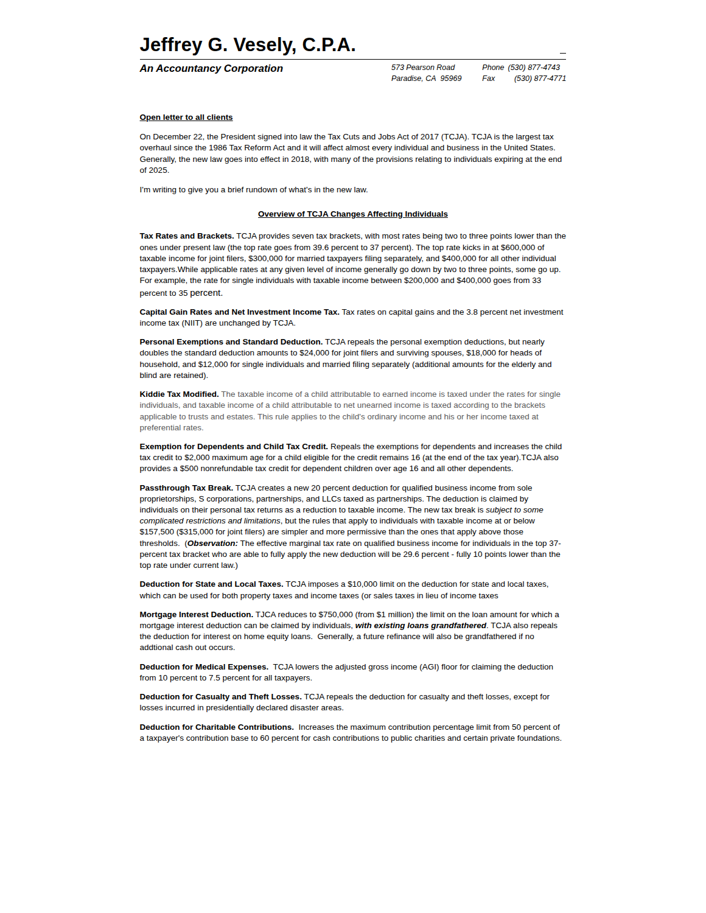Jeffrey G. Vesely, C.P.A.
An Accountancy Corporation
| 573 Pearson Road | Phone | (530) 877-4743 |
| Paradise, CA 95969 | Fax | (530) 877-4771 |
Open letter to all clients
On December 22, the President signed into law the Tax Cuts and Jobs Act of 2017 (TCJA). TCJA is the largest tax overhaul since the 1986 Tax Reform Act and it will affect almost every individual and business in the United States. Generally, the new law goes into effect in 2018, with many of the provisions relating to individuals expiring at the end of 2025.
I'm writing to give you a brief rundown of what's in the new law.
Overview of TCJA Changes Affecting Individuals
Tax Rates and Brackets. TCJA provides seven tax brackets, with most rates being two to three points lower than the ones under present law (the top rate goes from 39.6 percent to 37 percent). The top rate kicks in at $600,000 of taxable income for joint filers, $300,000 for married taxpayers filing separately, and $400,000 for all other individual taxpayers.While applicable rates at any given level of income generally go down by two to three points, some go up. For example, the rate for single individuals with taxable income between $200,000 and $400,000 goes from 33 percent to 35 percent.
Capital Gain Rates and Net Investment Income Tax. Tax rates on capital gains and the 3.8 percent net investment income tax (NIIT) are unchanged by TCJA.
Personal Exemptions and Standard Deduction. TCJA repeals the personal exemption deductions, but nearly doubles the standard deduction amounts to $24,000 for joint filers and surviving spouses, $18,000 for heads of household, and $12,000 for single individuals and married filing separately (additional amounts for the elderly and blind are retained).
Kiddie Tax Modified. The taxable income of a child attributable to earned income is taxed under the rates for single individuals, and taxable income of a child attributable to net unearned income is taxed according to the brackets applicable to trusts and estates. This rule applies to the child's ordinary income and his or her income taxed at preferential rates.
Exemption for Dependents and Child Tax Credit. Repeals the exemptions for dependents and increases the child tax credit to $2,000 maximum age for a child eligible for the credit remains 16 (at the end of the tax year).TCJA also provides a $500 nonrefundable tax credit for dependent children over age 16 and all other dependents.
Passthrough Tax Break. TCJA creates a new 20 percent deduction for qualified business income from sole proprietorships, S corporations, partnerships, and LLCs taxed as partnerships. The deduction is claimed by individuals on their personal tax returns as a reduction to taxable income. The new tax break is subject to some complicated restrictions and limitations, but the rules that apply to individuals with taxable income at or below $157,500 ($315,000 for joint filers) are simpler and more permissive than the ones that apply above those thresholds. (Observation: The effective marginal tax rate on qualified business income for individuals in the top 37-percent tax bracket who are able to fully apply the new deduction will be 29.6 percent - fully 10 points lower than the top rate under current law.)
Deduction for State and Local Taxes. TCJA imposes a $10,000 limit on the deduction for state and local taxes, which can be used for both property taxes and income taxes (or sales taxes in lieu of income taxes
Mortgage Interest Deduction. TJCA reduces to $750,000 (from $1 million) the limit on the loan amount for which a mortgage interest deduction can be claimed by individuals, with existing loans grandfathered. TCJA also repeals the deduction for interest on home equity loans. Generally, a future refinance will also be grandfathered if no addtional cash out occurs.
Deduction for Medical Expenses. TCJA lowers the adjusted gross income (AGI) floor for claiming the deduction from 10 percent to 7.5 percent for all taxpayers.
Deduction for Casualty and Theft Losses. TCJA repeals the deduction for casualty and theft losses, except for losses incurred in presidentially declared disaster areas.
Deduction for Charitable Contributions. Increases the maximum contribution percentage limit from 50 percent of a taxpayer's contribution base to 60 percent for cash contributions to public charities and certain private foundations.